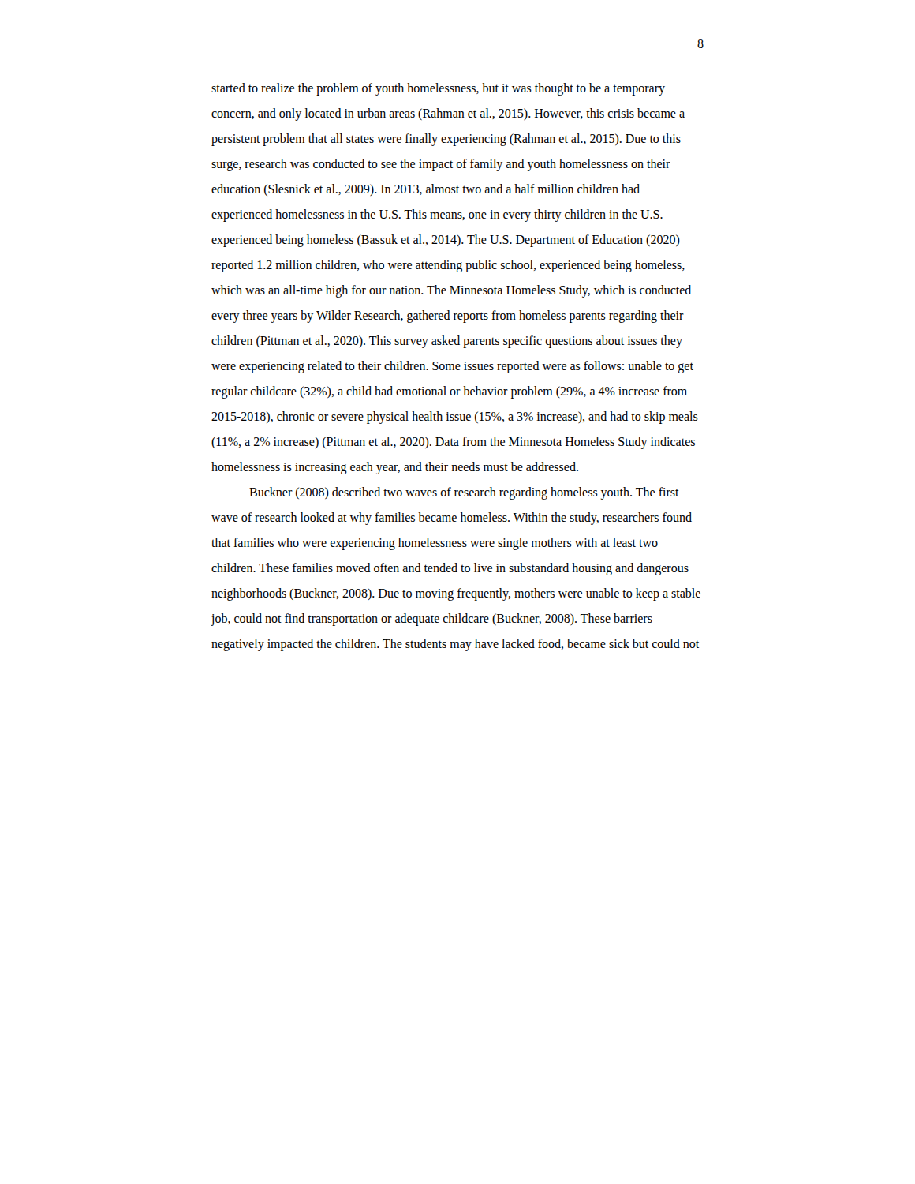8
started to realize the problem of youth homelessness, but it was thought to be a temporary concern, and only located in urban areas (Rahman et al., 2015). However, this crisis became a persistent problem that all states were finally experiencing (Rahman et al., 2015). Due to this surge, research was conducted to see the impact of family and youth homelessness on their education (Slesnick et al., 2009). In 2013, almost two and a half million children had experienced homelessness in the U.S. This means, one in every thirty children in the U.S. experienced being homeless (Bassuk et al., 2014). The U.S. Department of Education (2020) reported 1.2 million children, who were attending public school, experienced being homeless, which was an all-time high for our nation. The Minnesota Homeless Study, which is conducted every three years by Wilder Research, gathered reports from homeless parents regarding their children (Pittman et al., 2020). This survey asked parents specific questions about issues they were experiencing related to their children. Some issues reported were as follows: unable to get regular childcare (32%), a child had emotional or behavior problem (29%, a 4% increase from 2015-2018), chronic or severe physical health issue (15%, a 3% increase), and had to skip meals (11%, a 2% increase) (Pittman et al., 2020). Data from the Minnesota Homeless Study indicates homelessness is increasing each year, and their needs must be addressed.
Buckner (2008) described two waves of research regarding homeless youth. The first wave of research looked at why families became homeless. Within the study, researchers found that families who were experiencing homelessness were single mothers with at least two children. These families moved often and tended to live in substandard housing and dangerous neighborhoods (Buckner, 2008). Due to moving frequently, mothers were unable to keep a stable job, could not find transportation or adequate childcare (Buckner, 2008). These barriers negatively impacted the children. The students may have lacked food, became sick but could not